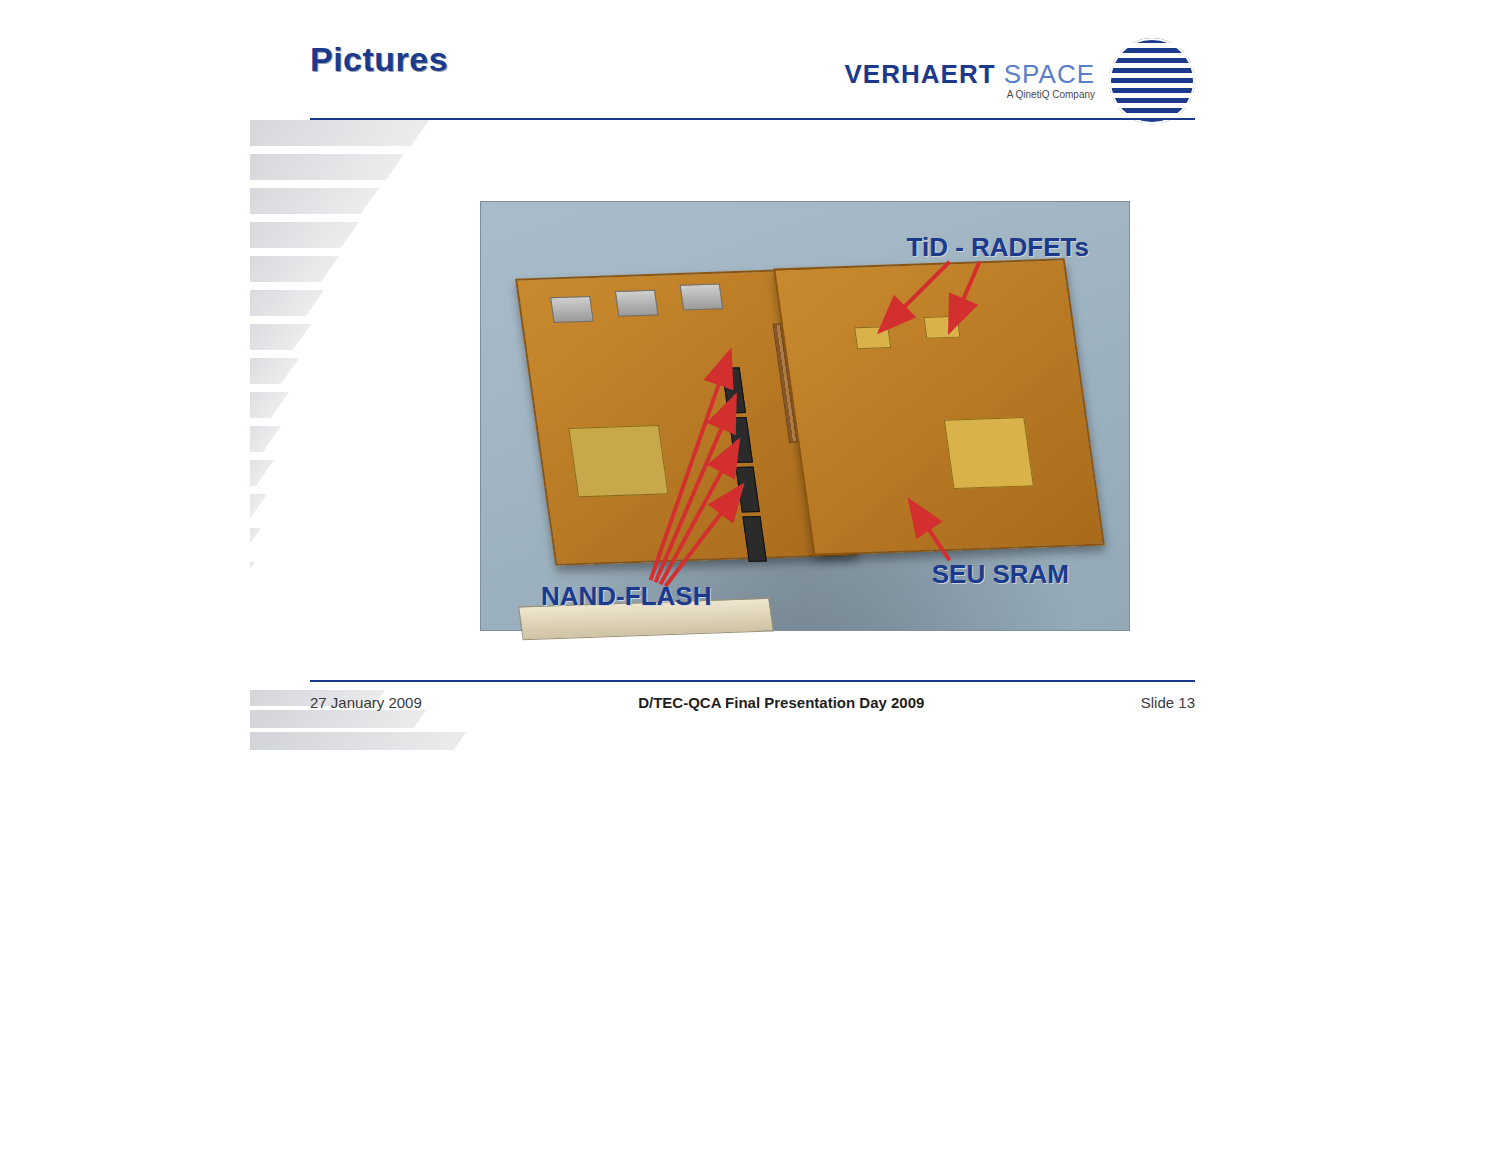Pictures
VERHAERT SPACE
A QinetiQ Company
TiD - RADFETs
SEU SRAM
NAND-FLASH
27 January 2009
D/TEC-QCA Final Presentation Day 2009
Slide 13